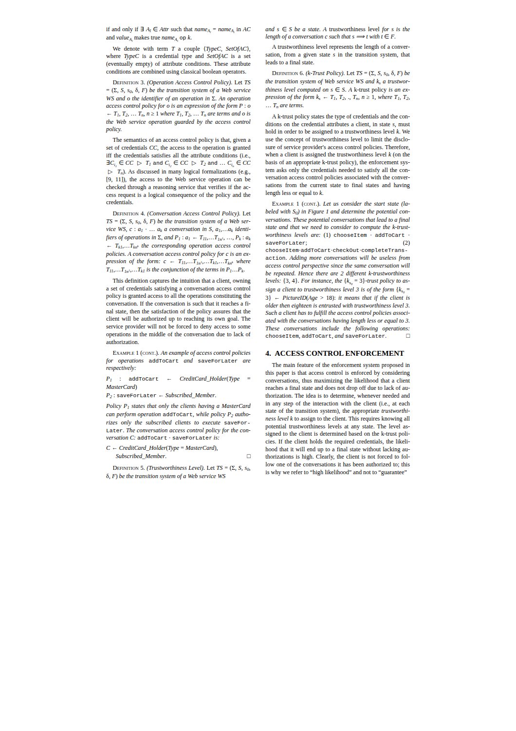if and only if ∃ Al ∈ Attr such that nameAl = nameAi in AC and valueAl makes true nameAi op k.
We denote with term T a couple ⟨TypeC, SetOfAC⟩, where TypeC is a credential type and SetOfAC is a set (eventually empty) of attribute conditions. These attribute conditions are combined using classical boolean operators.
Definition 3. (Operation Access Control Policy). Let TS = (Σ, S, s0, δ, F) be the transition system of a Web service WS and o the identifier of an operation in Σ. An operation access control policy for o is an expression of the form P : o ← T1, T2, … Tn, n ≥ 1 where T1, T2, … Tn are terms and o is the Web service operation guarded by the access control policy.
The semantics of an access control policy is that, given a set of credentials CC, the access to the operation is granted iff the credentials satisfies all the attribute conditions (i.e., ∃Ci1 ∈ CC ▷ T1 and Ci2 ∈ CC ▷ T2 and … Cin ∈ CC ▷ Tn). As discussed in many logical formalizations (e.g., [9, 11]), the access to the Web service operation can be checked through a reasoning service that verifies if the access request is a logical consequence of the policy and the credentials.
Definition 4. (Conversation Access Control Policy). Let TS = (Σ, S, s0, δ, F) be the transition system of a Web service WS, c : a1 · … ak a conversation in S, a1,…ak identifiers of operations in Σ, and P1 : a1 ← T11,…T1n1, …, Pk : ak ← Tk1,…Tknk the corresponding operation access control policies. A conversation access control policy for c is an expression of the form: c ← T11,…T1n1,…Tk1,…Tknk where T11,…T1n1,…Tk1 is the conjunction of the terms in P1…Pk.
This definition captures the intuition that a client, owning a set of credentials satisfying a conversation access control policy is granted access to all the operations constituting the conversation. If the conversation is such that it reaches a final state, then the satisfaction of the policy assures that the client will be authorized up to reaching its own goal. The service provider will not be forced to deny access to some operations in the middle of the conversation due to lack of authorization.
Example 1 (cont.). An example of access control policies for operations addToCart and saveForLater are respectively:
P1 : addToCart ← CreditCard_Holder(Type = MasterCard)
P2 : saveForLater ← Subscribed_Member.
Policy P1 states that only the clients having a MasterCard can perform operation addToCart, while policy P2 authorizes only the subscribed clients to execute saveForLater. The conversation access control policy for the conversation C: addToCart · saveForLater is:
C ← CreditCard_Holder(Type = MasterCard),
Subscribed_Member. □
Definition 5. (Trustworthiness Level). Let TS = (Σ, S, s0, δ, F) be the transition system of a Web service WS
and s ∈ S be a state. A trustworthiness level for s is the length of a conversation c such that s ⟹ t with t ∈ F.
A trustworthiness level represents the length of a conversation, from a given state s in the transition system, that leads to a final state.
Definition 6. (k-Trust Policy). Let TS = (Σ, S, s0, δ, F) be the transition system of Web service WS and ks a trustworthiness level computed on s ∈ S. A k-trust policy is an expression of the form ks ← T1, T2, ., Tn, n ≥ 1, where T1, T2, … Tn are terms.
A k-trust policy states the type of credentials and the conditions on the credential attributes a client, in state s, must hold in order to be assigned to a trustworthiness level k. We use the concept of trustworthiness level to limit the disclosure of service provider's access control policies. Therefore, when a client is assigned the trustworthiness level k (on the basis of an appropriate k-trust policy), the enforcement system asks only the credentials needed to satisfy all the conversation access control policies associated with the conversations from the current state to final states and having length less or equal to k.
Example 1 (cont.). Let us consider the start state (labeled with S0) in Figure 1 and determine the potential conversations. These potential conversations that lead to a final state and that we need to consider to compute the k-trustworthiness levels are: (1) chooseItem · addToCart · saveForLater; (2) chooseItem·addToCart·checkOut·completeTransaction. Adding more conversations will be useless from access control perspective since the same conversation will be repeated. Hence there are 2 different k-trustworthiness levels: {3, 4}. For instance, the {ks0 = 3}-trust policy to assign a client to trustworthiness level 3 is of the form {ks0 = 3} ← PictureID(Age > 18): it means that if the client is older then eighteen is entrusted with trustworthiness level 3. Such a client has to fulfill the access control policies associated with the conversations having length less or equal to 3. These conversations include the following operations: chooseItem, addToCart, and saveForLater. □
4. ACCESS CONTROL ENFORCEMENT
The main feature of the enforcement system proposed in this paper is that access control is enforced by considering conversations, thus maximizing the likelihood that a client reaches a final state and does not drop off due to lack of authorization. The idea is to determine, whenever needed and in any step of the interaction with the client (i.e., at each state of the transition system), the appropriate trustworthiness level k to assign to the client. This requires knowing all potential trustworthiness levels at any state. The level assigned to the client is determined based on the k-trust policies. If the client holds the required credentials, the likelihood that it will end up to a final state without lacking authorizations is high. Clearly, the client is not forced to follow one of the conversations it has been authorized to; this is why we refer to “high likelihood” and not to “guarantee”